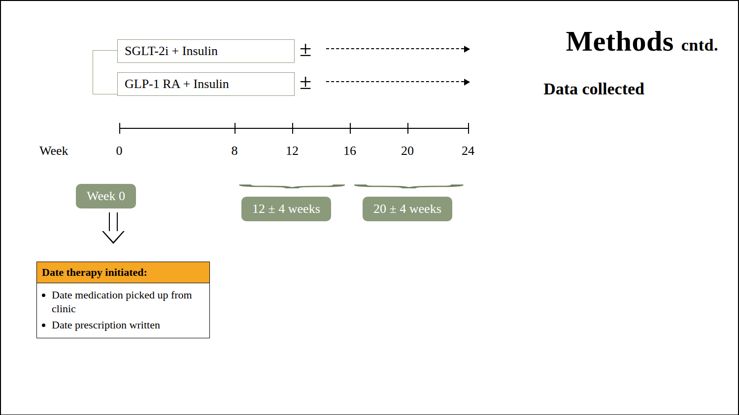Methods cntd.
Data collected
SGLT-2i + Insulin
GLP-1 RA + Insulin
±
±
Week
0
8
12
16
20
24
⏟
⏟
Week 0
12 ± 4 weeks
20 ± 4 weeks
Date therapy initiated:
Date medication picked up from clinic
Date prescription written